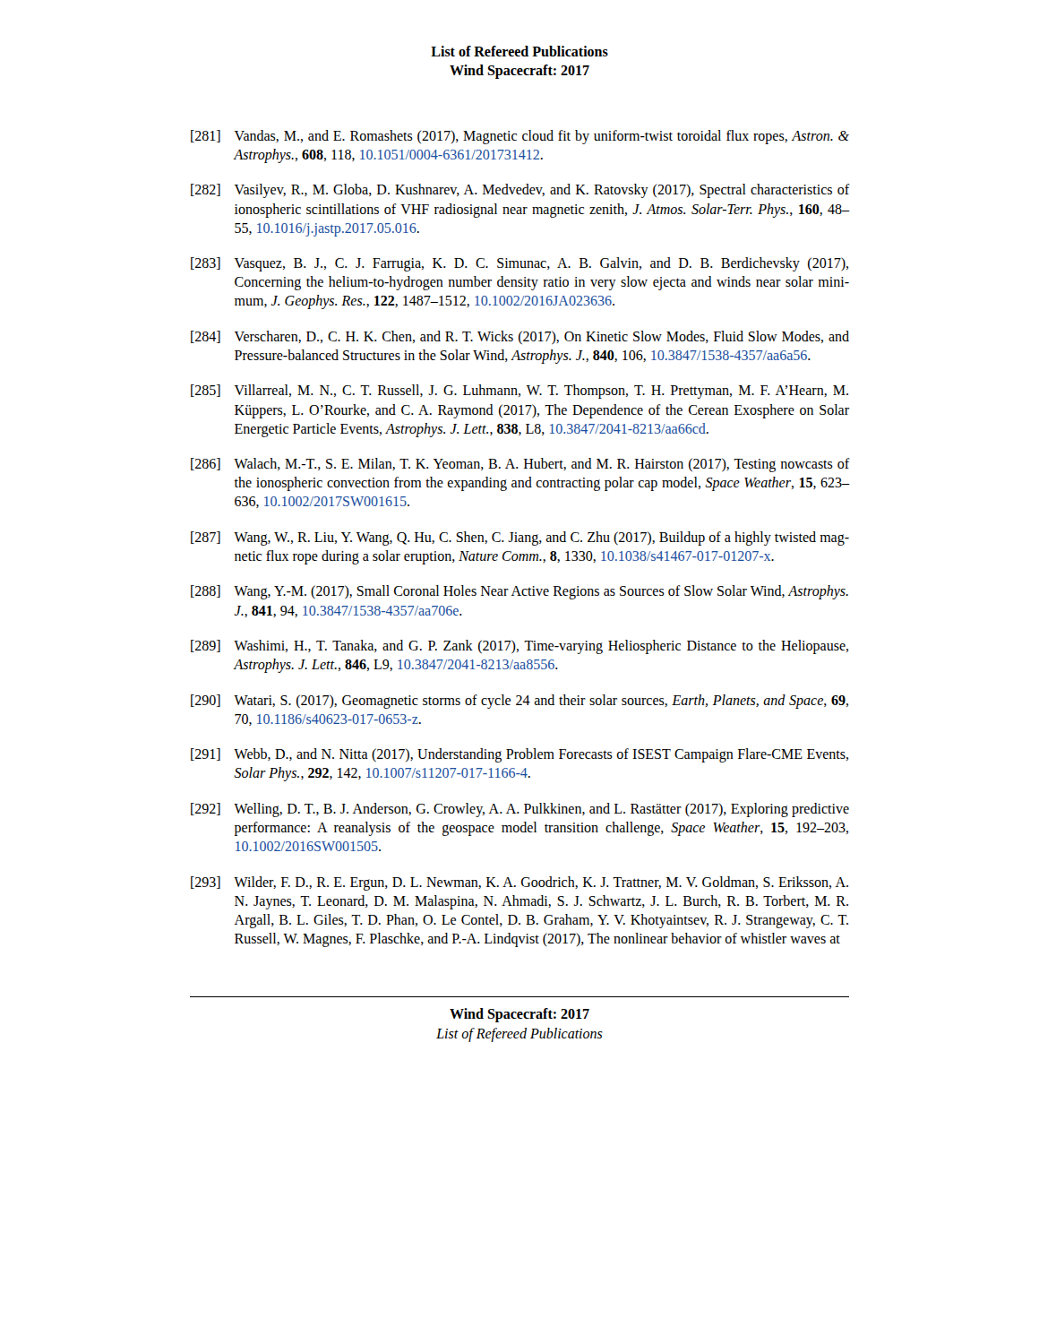List of Refereed Publications Wind Spacecraft: 2017
[281] Vandas, M., and E. Romashets (2017), Magnetic cloud fit by uniform-twist toroidal flux ropes, Astron. & Astrophys., 608, 118, 10.1051/0004-6361/201731412.
[282] Vasilyev, R., M. Globa, D. Kushnarev, A. Medvedev, and K. Ratovsky (2017), Spectral characteristics of ionospheric scintillations of VHF radiosignal near magnetic zenith, J. Atmos. Solar-Terr. Phys., 160, 48–55, 10.1016/j.jastp.2017.05.016.
[283] Vasquez, B. J., C. J. Farrugia, K. D. C. Simunac, A. B. Galvin, and D. B. Berdichevsky (2017), Concerning the helium-to-hydrogen number density ratio in very slow ejecta and winds near solar minimum, J. Geophys. Res., 122, 1487–1512, 10.1002/2016JA023636.
[284] Verscharen, D., C. H. K. Chen, and R. T. Wicks (2017), On Kinetic Slow Modes, Fluid Slow Modes, and Pressure-balanced Structures in the Solar Wind, Astrophys. J., 840, 106, 10.3847/1538-4357/aa6a56.
[285] Villarreal, M. N., C. T. Russell, J. G. Luhmann, W. T. Thompson, T. H. Prettyman, M. F. A’Hearn, M. Küppers, L. O’Rourke, and C. A. Raymond (2017), The Dependence of the Cerean Exosphere on Solar Energetic Particle Events, Astrophys. J. Lett., 838, L8, 10.3847/2041-8213/aa66cd.
[286] Walach, M.-T., S. E. Milan, T. K. Yeoman, B. A. Hubert, and M. R. Hairston (2017), Testing nowcasts of the ionospheric convection from the expanding and contracting polar cap model, Space Weather, 15, 623–636, 10.1002/2017SW001615.
[287] Wang, W., R. Liu, Y. Wang, Q. Hu, C. Shen, C. Jiang, and C. Zhu (2017), Buildup of a highly twisted magnetic flux rope during a solar eruption, Nature Comm., 8, 1330, 10.1038/s41467-017-01207-x.
[288] Wang, Y.-M. (2017), Small Coronal Holes Near Active Regions as Sources of Slow Solar Wind, Astrophys. J., 841, 94, 10.3847/1538-4357/aa706e.
[289] Washimi, H., T. Tanaka, and G. P. Zank (2017), Time-varying Heliospheric Distance to the Heliopause, Astrophys. J. Lett., 846, L9, 10.3847/2041-8213/aa8556.
[290] Watari, S. (2017), Geomagnetic storms of cycle 24 and their solar sources, Earth, Planets, and Space, 69, 70, 10.1186/s40623-017-0653-z.
[291] Webb, D., and N. Nitta (2017), Understanding Problem Forecasts of ISEST Campaign Flare-CME Events, Solar Phys., 292, 142, 10.1007/s11207-017-1166-4.
[292] Welling, D. T., B. J. Anderson, G. Crowley, A. A. Pulkkinen, and L. Rastätter (2017), Exploring predictive performance: A reanalysis of the geospace model transition challenge, Space Weather, 15, 192–203, 10.1002/2016SW001505.
[293] Wilder, F. D., R. E. Ergun, D. L. Newman, K. A. Goodrich, K. J. Trattner, M. V. Goldman, S. Eriksson, A. N. Jaynes, T. Leonard, D. M. Malaspina, N. Ahmadi, S. J. Schwartz, J. L. Burch, R. B. Torbert, M. R. Argall, B. L. Giles, T. D. Phan, O. Le Contel, D. B. Graham, Y. V. Khotyaintsev, R. J. Strangeway, C. T. Russell, W. Magnes, F. Plaschke, and P.-A. Lindqvist (2017), The nonlinear behavior of whistler waves at
Wind Spacecraft: 2017 List of Refereed Publications